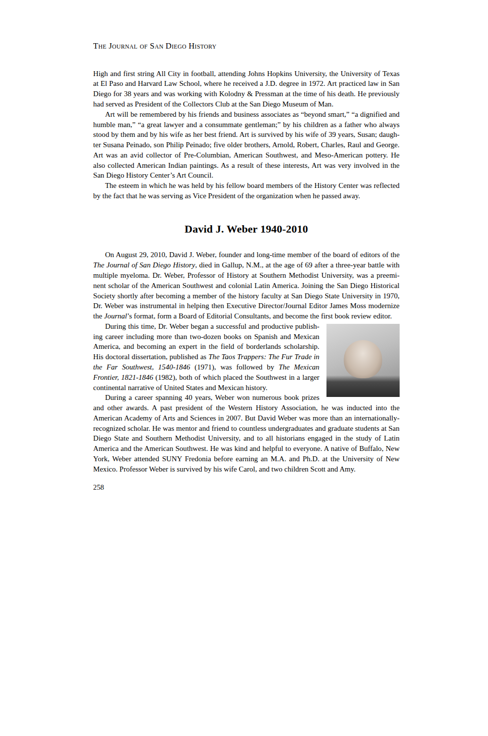The Journal of San Diego History
High and first string All City in football, attending Johns Hopkins University, the University of Texas at El Paso and Harvard Law School, where he received a J.D. degree in 1972. Art practiced law in San Diego for 38 years and was working with Kolodny & Pressman at the time of his death. He previously had served as President of the Collectors Club at the San Diego Museum of Man.
Art will be remembered by his friends and business associates as “beyond smart,” “a dignified and humble man,” “a great lawyer and a consummate gentleman;” by his children as a father who always stood by them and by his wife as her best friend. Art is survived by his wife of 39 years, Susan; daughter Susana Peinado, son Philip Peinado; five older brothers, Arnold, Robert, Charles, Raul and George. Art was an avid collector of Pre-Columbian, American Southwest, and Meso-American pottery. He also collected American Indian paintings. As a result of these interests, Art was very involved in the San Diego History Center’s Art Council.
The esteem in which he was held by his fellow board members of the History Center was reflected by the fact that he was serving as Vice President of the organization when he passed away.
David J. Weber 1940-2010
On August 29, 2010, David J. Weber, founder and long-time member of the board of editors of the The Journal of San Diego History, died in Gallup, N.M., at the age of 69 after a three-year battle with multiple myeloma. Dr. Weber, Professor of History at Southern Methodist University, was a preeminent scholar of the American Southwest and colonial Latin America. Joining the San Diego Historical Society shortly after becoming a member of the history faculty at San Diego State University in 1970, Dr. Weber was instrumental in helping then Executive Director/Journal Editor James Moss modernize the Journal’s format, form a Board of Editorial Consultants, and become the first book review editor.
During this time, Dr. Weber began a successful and productive publishing career including more than two-dozen books on Spanish and Mexican America, and becoming an expert in the field of borderlands scholarship. His doctoral dissertation, published as The Taos Trappers: The Fur Trade in the Far Southwest, 1540-1846 (1971), was followed by The Mexican Frontier, 1821-1846 (1982), both of which placed the Southwest in a larger continental narrative of United States and Mexican history.
During a career spanning 40 years, Weber won numerous book prizes and other awards. A past president of the Western History Association, he was inducted into the American Academy of Arts and Sciences in 2007. But David Weber was more than an internationally-recognized scholar. He was mentor and friend to countless undergraduates and graduate students at San Diego State and Southern Methodist University, and to all historians engaged in the study of Latin America and the American Southwest. He was kind and helpful to everyone. A native of Buffalo, New York, Weber attended SUNY Fredonia before earning an M.A. and Ph.D. at the University of New Mexico. Professor Weber is survived by his wife Carol, and two children Scott and Amy.
258